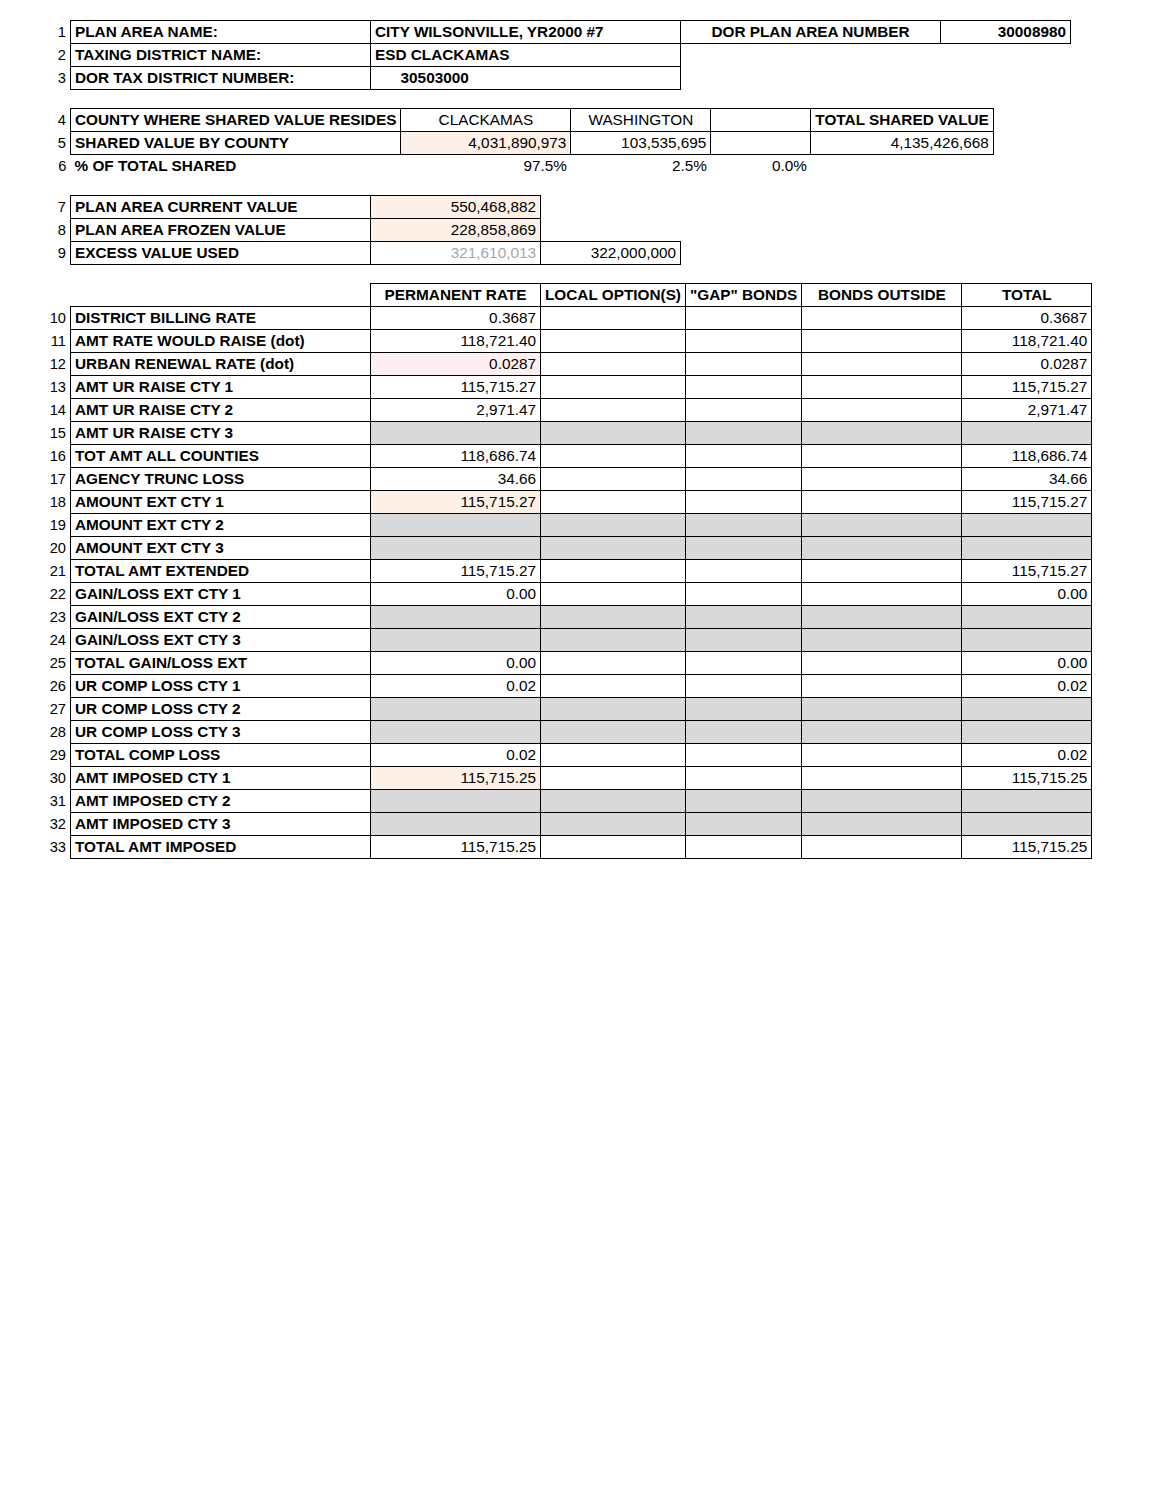| 1 | PLAN AREA NAME: | CITY WILSONVILLE, YR2000 #7 | DOR PLAN AREA NUMBER | 30008980 |
| 2 | TAXING DISTRICT NAME: | ESD CLACKAMAS | | | |
| 3 | DOR TAX DISTRICT NUMBER: | 30503000 | | | |
| 4 | COUNTY WHERE SHARED VALUE RESIDES | CLACKAMAS | WASHINGTON | | TOTAL SHARED VALUE |
| 5 | SHARED VALUE BY COUNTY | 4,031,890,973 | 103,535,695 | | 4,135,426,668 |
| 6 | % OF TOTAL SHARED | 97.5% | 2.5% | 0.0% | |
| 7 | PLAN AREA CURRENT VALUE | 550,468,882 | |
| 8 | PLAN AREA FROZEN VALUE | 228,858,869 | |
| 9 | EXCESS VALUE USED | 321,610,013 | 322,000,000 |
| | | PERMANENT RATE | LOCAL OPTION(S) | "GAP" BONDS | BONDS OUTSIDE | TOTAL |
| 10 | DISTRICT BILLING RATE | 0.3687 | | | | 0.3687 |
| 11 | AMT RATE WOULD RAISE (dot) | 118,721.40 | | | | 118,721.40 |
| 12 | URBAN RENEWAL RATE (dot) | 0.0287 | | | | 0.0287 |
| 13 | AMT UR RAISE CTY 1 | 115,715.27 | | | | 115,715.27 |
| 14 | AMT UR RAISE CTY 2 | 2,971.47 | | | | 2,971.47 |
| 15 | AMT UR RAISE CTY 3 | | | | | |
| 16 | TOT AMT ALL COUNTIES | 118,686.74 | | | | 118,686.74 |
| 17 | AGENCY TRUNC LOSS | 34.66 | | | | 34.66 |
| 18 | AMOUNT EXT CTY 1 | 115,715.27 | | | | 115,715.27 |
| 19 | AMOUNT EXT CTY 2 | | | | | |
| 20 | AMOUNT EXT CTY 3 | | | | | |
| 21 | TOTAL AMT EXTENDED | 115,715.27 | | | | 115,715.27 |
| 22 | GAIN/LOSS EXT CTY 1 | 0.00 | | | | 0.00 |
| 23 | GAIN/LOSS EXT CTY 2 | | | | | |
| 24 | GAIN/LOSS EXT CTY 3 | | | | | |
| 25 | TOTAL GAIN/LOSS EXT | 0.00 | | | | 0.00 |
| 26 | UR COMP LOSS CTY 1 | 0.02 | | | | 0.02 |
| 27 | UR COMP LOSS CTY 2 | | | | | |
| 28 | UR COMP LOSS CTY 3 | | | | | |
| 29 | TOTAL COMP LOSS | 0.02 | | | | 0.02 |
| 30 | AMT IMPOSED CTY 1 | 115,715.25 | | | | 115,715.25 |
| 31 | AMT IMPOSED CTY 2 | | | | | |
| 32 | AMT IMPOSED CTY 3 | | | | | |
| 33 | TOTAL AMT IMPOSED | 115,715.25 | | | | 115,715.25 |